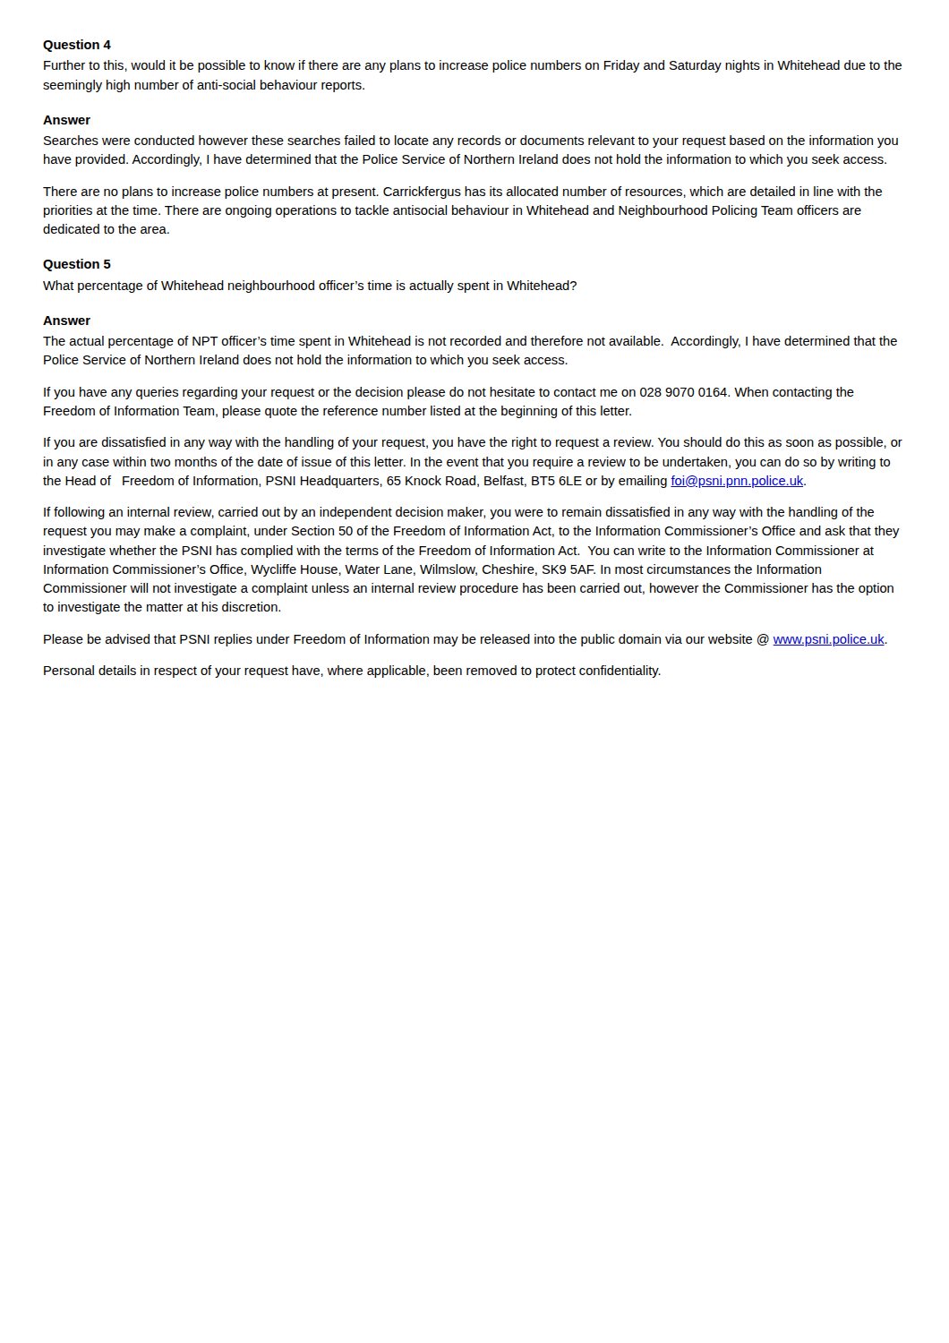Question 4
Further to this, would it be possible to know if there are any plans to increase police numbers on Friday and Saturday nights in Whitehead due to the seemingly high number of anti-social behaviour reports.
Answer
Searches were conducted however these searches failed to locate any records or documents relevant to your request based on the information you have provided. Accordingly, I have determined that the Police Service of Northern Ireland does not hold the information to which you seek access.
There are no plans to increase police numbers at present. Carrickfergus has its allocated number of resources, which are detailed in line with the priorities at the time. There are ongoing operations to tackle antisocial behaviour in Whitehead and Neighbourhood Policing Team officers are dedicated to the area.
Question 5
What percentage of Whitehead neighbourhood officer’s time is actually spent in Whitehead?
Answer
The actual percentage of NPT officer’s time spent in Whitehead is not recorded and therefore not available. Accordingly, I have determined that the Police Service of Northern Ireland does not hold the information to which you seek access.
If you have any queries regarding your request or the decision please do not hesitate to contact me on 028 9070 0164. When contacting the Freedom of Information Team, please quote the reference number listed at the beginning of this letter.
If you are dissatisfied in any way with the handling of your request, you have the right to request a review. You should do this as soon as possible, or in any case within two months of the date of issue of this letter. In the event that you require a review to be undertaken, you can do so by writing to the Head of Freedom of Information, PSNI Headquarters, 65 Knock Road, Belfast, BT5 6LE or by emailing foi@psni.pnn.police.uk.
If following an internal review, carried out by an independent decision maker, you were to remain dissatisfied in any way with the handling of the request you may make a complaint, under Section 50 of the Freedom of Information Act, to the Information Commissioner’s Office and ask that they investigate whether the PSNI has complied with the terms of the Freedom of Information Act. You can write to the Information Commissioner at Information Commissioner’s Office, Wycliffe House, Water Lane, Wilmslow, Cheshire, SK9 5AF. In most circumstances the Information Commissioner will not investigate a complaint unless an internal review procedure has been carried out, however the Commissioner has the option to investigate the matter at his discretion.
Please be advised that PSNI replies under Freedom of Information may be released into the public domain via our website @ www.psni.police.uk.
Personal details in respect of your request have, where applicable, been removed to protect confidentiality.